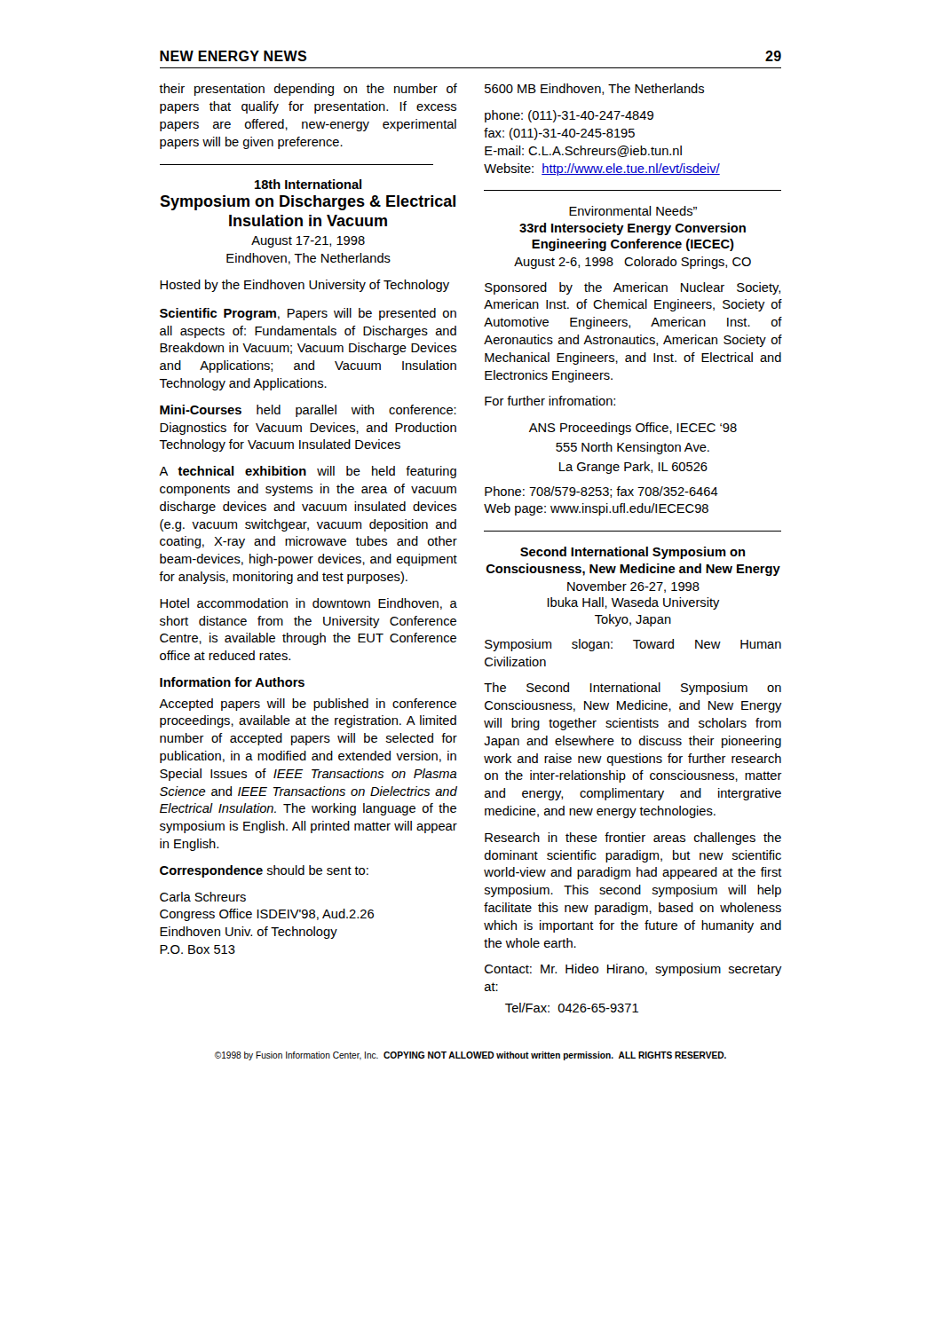NEW ENERGY NEWS 29
their presentation depending on the number of papers that qualify for presentation. If excess papers are offered, new-energy experimental papers will be given preference.
18th International Symposium on Discharges & Electrical Insulation in Vacuum
August 17-21, 1998
Eindhoven, The Netherlands
Hosted by the Eindhoven University of Technology
Scientific Program, Papers will be presented on all aspects of: Fundamentals of Discharges and Breakdown in Vacuum; Vacuum Discharge Devices and Applications; and Vacuum Insulation Technology and Applications.
Mini-Courses held parallel with conference: Diagnostics for Vacuum Devices, and Production Technology for Vacuum Insulated Devices
A technical exhibition will be held featuring components and systems in the area of vacuum discharge devices and vacuum insulated devices (e.g. vacuum switchgear, vacuum deposition and coating, X-ray and microwave tubes and other beam-devices, high-power devices, and equipment for analysis, monitoring and test purposes).
Hotel accommodation in downtown Eindhoven, a short distance from the University Conference Centre, is available through the EUT Conference office at reduced rates.
Information for Authors
Accepted papers will be published in conference proceedings, available at the registration. A limited number of accepted papers will be selected for publication, in a modified and extended version, in Special Issues of IEEE Transactions on Plasma Science and IEEE Transactions on Dielectrics and Electrical Insulation. The working language of the symposium is English. All printed matter will appear in English.
Correspondence should be sent to:
Carla Schreurs
Congress Office ISDEIV'98, Aud.2.26
Eindhoven Univ. of Technology
P.O. Box 513
5600 MB Eindhoven, The Netherlands
phone: (011)-31-40-247-4849
fax: (011)-31-40-245-8195
E-mail: C.L.A.Schreurs@ieb.tun.nl
Website: http://www.ele.tue.nl/evt/isdeiv/
Environmental Needs”
33rd Intersociety Energy Conversion
Engineering Conference (IECEC)
August 2-6, 1998 Colorado Springs, CO
Sponsored by the American Nuclear Society, American Inst. of Chemical Engineers, Society of Automotive Engineers, American Inst. of Aeronautics and Astronautics, American Society of Mechanical Engineers, and Inst. of Electrical and Electronics Engineers.
For further infromation:
ANS Proceedings Office, IECEC ‘98
555 North Kensington Ave.
La Grange Park, IL 60526
Phone: 708/579-8253; fax 708/352-6464
Web page: www.inspi.ufl.edu/IECEC98
Second International Symposium on
Consciousness, New Medicine and New Energy
November 26-27, 1998
Ibuka Hall, Waseda University
Tokyo, Japan
Symposium slogan: Toward New Human Civilization
The Second International Symposium on Consciousness, New Medicine, and New Energy will bring together scientists and scholars from Japan and elsewhere to discuss their pioneering work and raise new questions for further research on the inter-relationship of consciousness, matter and energy, complimentary and intergrative medicine, and new energy technologies.
Research in these frontier areas challenges the dominant scientific paradigm, but new scientific world-view and paradigm had appeared at the first symposium. This second symposium will help facilitate this new paradigm, based on wholeness which is important for the future of humanity and the whole earth.
Contact: Mr. Hideo Hirano, symposium secretary at:
Tel/Fax: 0426-65-9371
©1998 by Fusion Information Center, Inc. COPYING NOT ALLOWED without written permission. ALL RIGHTS RESERVED.